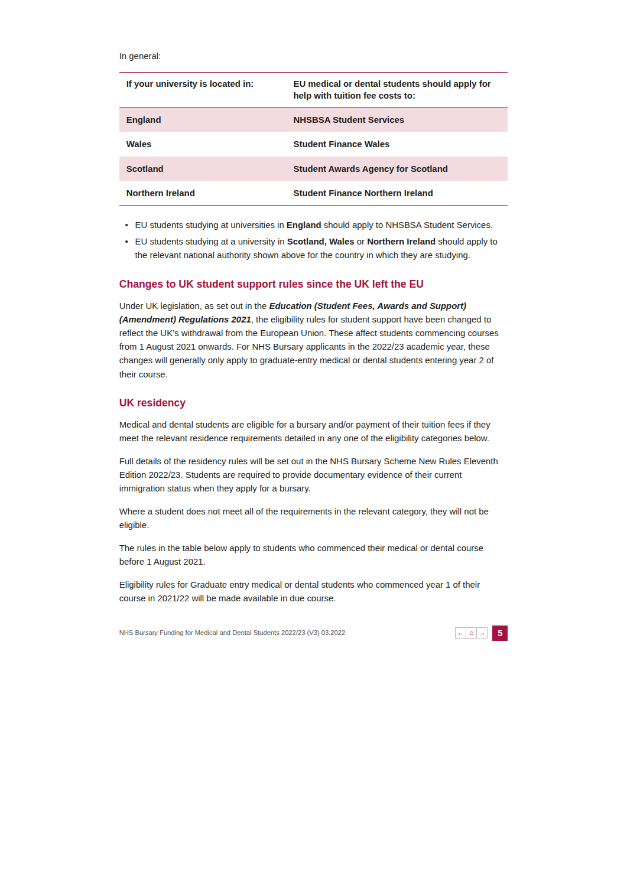In general:
| If your university is located in: | EU medical or dental students should apply for help with tuition fee costs to: |
| --- | --- |
| England | NHSBSA Student Services |
| Wales | Student Finance Wales |
| Scotland | Student Awards Agency for Scotland |
| Northern Ireland | Student Finance Northern Ireland |
EU students studying at universities in England should apply to NHSBSA Student Services.
EU students studying at a university in Scotland, Wales or Northern Ireland should apply to the relevant national authority shown above for the country in which they are studying.
Changes to UK student support rules since the UK left the EU
Under UK legislation, as set out in the Education (Student Fees, Awards and Support) (Amendment) Regulations 2021, the eligibility rules for student support have been changed to reflect the UK’s withdrawal from the European Union. These affect students commencing courses from 1 August 2021 onwards. For NHS Bursary applicants in the 2022/23 academic year, these changes will generally only apply to graduate-entry medical or dental students entering year 2 of their course.
UK residency
Medical and dental students are eligible for a bursary and/or payment of their tuition fees if they meet the relevant residence requirements detailed in any one of the eligibility categories below.
Full details of the residency rules will be set out in the NHS Bursary Scheme New Rules Eleventh Edition 2022/23. Students are required to provide documentary evidence of their current immigration status when they apply for a bursary.
Where a student does not meet all of the requirements in the relevant category, they will not be eligible.
The rules in the table below apply to students who commenced their medical or dental course before 1 August 2021.
Eligibility rules for Graduate entry medical or dental students who commenced year 1 of their course in 2021/22 will be made available in due course.
NHS Bursary Funding for Medical and Dental Students 2022/23 (V3) 03.2022
← ⌂ →
5